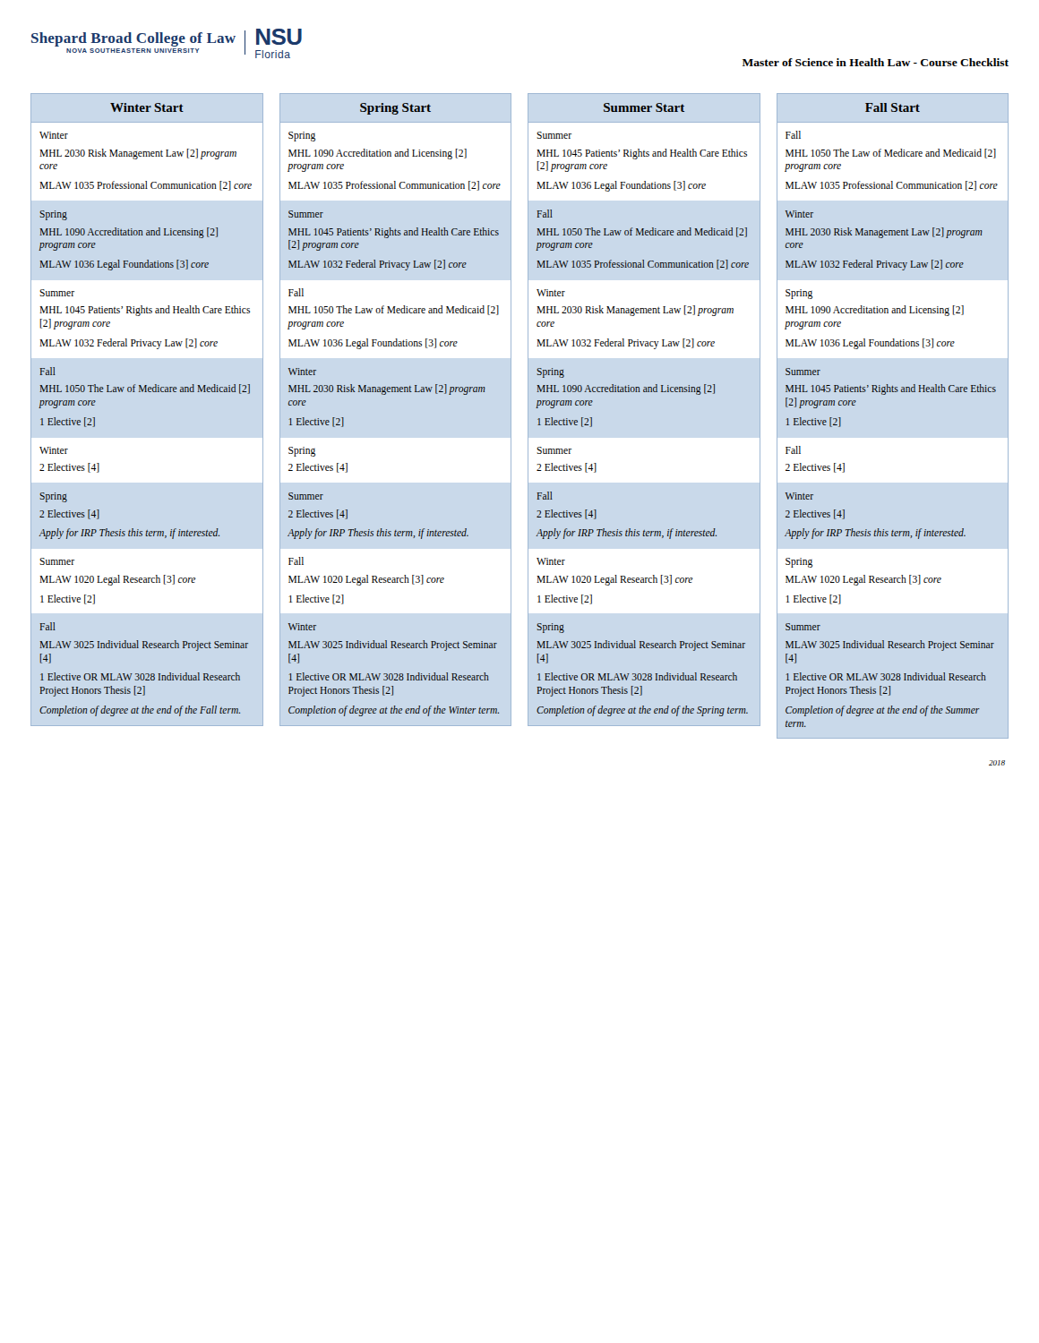Shepard Broad College of Law
NOVA SOUTHEASTERN UNIVERSITY
NSU
Florida
Master of Science in Health Law - Course Checklist
Winter Start
Winter
MHL 2030 Risk Management Law [2] program core
MLAW 1035 Professional Communication [2] core
Spring
MHL 1090 Accreditation and Licensing [2] program core
MLAW 1036 Legal Foundations [3] core
Summer
MHL 1045 Patients’ Rights and Health Care Ethics [2] program core
MLAW 1032 Federal Privacy Law [2] core
Fall
MHL 1050 The Law of Medicare and Medicaid [2] program core
1 Elective [2]
Winter
2 Electives [4]
Spring
2 Electives [4]
Apply for IRP Thesis this term, if interested.
Summer
MLAW 1020 Legal Research [3] core
1 Elective [2]
Fall
MLAW 3025 Individual Research Project Seminar [4]
1 Elective OR MLAW 3028 Individual Research Project Honors Thesis [2]
Completion of degree at the end of the Fall term.
Spring Start
Spring
MHL 1090 Accreditation and Licensing [2] program core
MLAW 1035 Professional Communication [2] core
Summer
MHL 1045 Patients’ Rights and Health Care Ethics [2] program core
MLAW 1032 Federal Privacy Law [2] core
Fall
MHL 1050 The Law of Medicare and Medicaid [2] program core
MLAW 1036 Legal Foundations [3] core
Winter
MHL 2030 Risk Management Law [2] program core
1 Elective [2]
Spring
2 Electives [4]
Summer
2 Electives [4]
Apply for IRP Thesis this term, if interested.
Fall
MLAW 1020 Legal Research [3] core
1 Elective [2]
Winter
MLAW 3025 Individual Research Project Seminar [4]
1 Elective OR MLAW 3028 Individual Research Project Honors Thesis [2]
Completion of degree at the end of the Winter term.
Summer Start
Summer
MHL 1045 Patients’ Rights and Health Care Ethics [2] program core
MLAW 1036 Legal Foundations [3] core
Fall
MHL 1050 The Law of Medicare and Medicaid [2] program core
MLAW 1035 Professional Communication [2] core
Winter
MHL 2030 Risk Management Law [2] program core
MLAW 1032 Federal Privacy Law [2] core
Spring
MHL 1090 Accreditation and Licensing [2] program core
1 Elective [2]
Summer
2 Electives [4]
Fall
2 Electives [4]
Apply for IRP Thesis this term, if interested.
Winter
MLAW 1020 Legal Research [3] core
1 Elective [2]
Spring
MLAW 3025 Individual Research Project Seminar [4]
1 Elective OR MLAW 3028 Individual Research Project Honors Thesis [2]
Completion of degree at the end of the Spring term.
Fall Start
Fall
MHL 1050 The Law of Medicare and Medicaid [2] program core
MLAW 1035 Professional Communication [2] core
Winter
MHL 2030 Risk Management Law [2] program core
MLAW 1032 Federal Privacy Law [2] core
Spring
MHL 1090 Accreditation and Licensing [2] program core
MLAW 1036 Legal Foundations [3] core
Summer
MHL 1045 Patients’ Rights and Health Care Ethics [2] program core
1 Elective [2]
Fall
2 Electives [4]
Winter
2 Electives [4]
Apply for IRP Thesis this term, if interested.
Spring
MLAW 1020 Legal Research [3] core
1 Elective [2]
Summer
MLAW 3025 Individual Research Project Seminar [4]
1 Elective OR MLAW 3028 Individual Research Project Honors Thesis [2]
Completion of degree at the end of the Summer term.
2018